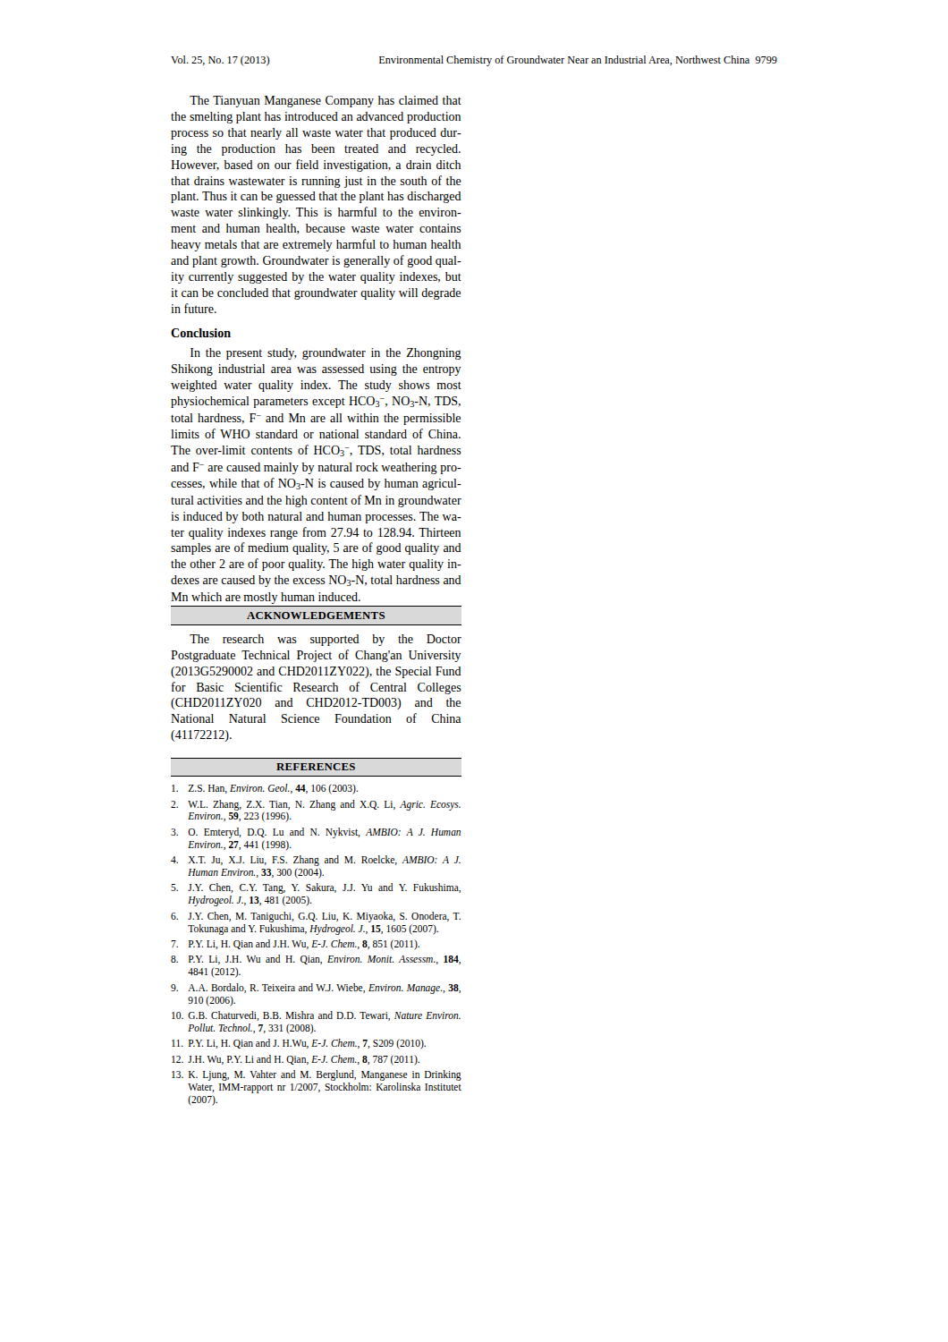Vol. 25, No. 17 (2013)
Environmental Chemistry of Groundwater Near an Industrial Area, Northwest China 9799
The Tianyuan Manganese Company has claimed that the smelting plant has introduced an advanced production process so that nearly all waste water that produced during the production has been treated and recycled. However, based on our field investigation, a drain ditch that drains wastewater is running just in the south of the plant. Thus it can be guessed that the plant has discharged waste water slinkingly. This is harmful to the environment and human health, because waste water contains heavy metals that are extremely harmful to human health and plant growth. Groundwater is generally of good quality currently suggested by the water quality indexes, but it can be concluded that groundwater quality will degrade in future.
Conclusion
In the present study, groundwater in the Zhongning Shikong industrial area was assessed using the entropy weighted water quality index. The study shows most physiochemical parameters except HCO3−, NO3-N, TDS, total hardness, F− and Mn are all within the permissible limits of WHO standard or national standard of China. The over-limit contents of HCO3−, TDS, total hardness and F− are caused mainly by natural rock weathering processes, while that of NO3-N is caused by human agricultural activities and the high content of Mn in groundwater is induced by both natural and human processes. The water quality indexes range from 27.94 to 128.94. Thirteen samples are of medium quality, 5 are of good quality and the other 2 are of poor quality. The high water quality indexes are caused by the excess NO3-N, total hardness and Mn which are mostly human induced.
ACKNOWLEDGEMENTS
The research was supported by the Doctor Postgraduate Technical Project of Chang'an University (2013G5290002 and CHD2011ZY022), the Special Fund for Basic Scientific Research of Central Colleges (CHD2011ZY020 and CHD2012-TD003) and the National Natural Science Foundation of China (41172212).
REFERENCES
1. Z.S. Han, Environ. Geol., 44, 106 (2003).
2. W.L. Zhang, Z.X. Tian, N. Zhang and X.Q. Li, Agric. Ecosys. Environ., 59, 223 (1996).
3. O. Emteryd, D.Q. Lu and N. Nykvist, AMBIO: A J. Human Environ., 27, 441 (1998).
4. X.T. Ju, X.J. Liu, F.S. Zhang and M. Roelcke, AMBIO: A J. Human Environ., 33, 300 (2004).
5. J.Y. Chen, C.Y. Tang, Y. Sakura, J.J. Yu and Y. Fukushima, Hydrogeol. J., 13, 481 (2005).
6. J.Y. Chen, M. Taniguchi, G.Q. Liu, K. Miyaoka, S. Onodera, T. Tokunaga and Y. Fukushima, Hydrogeol. J., 15, 1605 (2007).
7. P.Y. Li, H. Qian and J.H. Wu, E-J. Chem., 8, 851 (2011).
8. P.Y. Li, J.H. Wu and H. Qian, Environ. Monit. Assessm., 184, 4841 (2012).
9. A.A. Bordalo, R. Teixeira and W.J. Wiebe, Environ. Manage., 38, 910 (2006).
10. G.B. Chaturvedi, B.B. Mishra and D.D. Tewari, Nature Environ. Pollut. Technol., 7, 331 (2008).
11. P.Y. Li, H. Qian and J. H.Wu, E-J. Chem., 7, S209 (2010).
12. J.H. Wu, P.Y. Li and H. Qian, E-J. Chem., 8, 787 (2011).
13. K. Ljung, M. Vahter and M. Berglund, Manganese in Drinking Water, IMM-rapport nr 1/2007, Stockholm: Karolinska Institutet (2007).